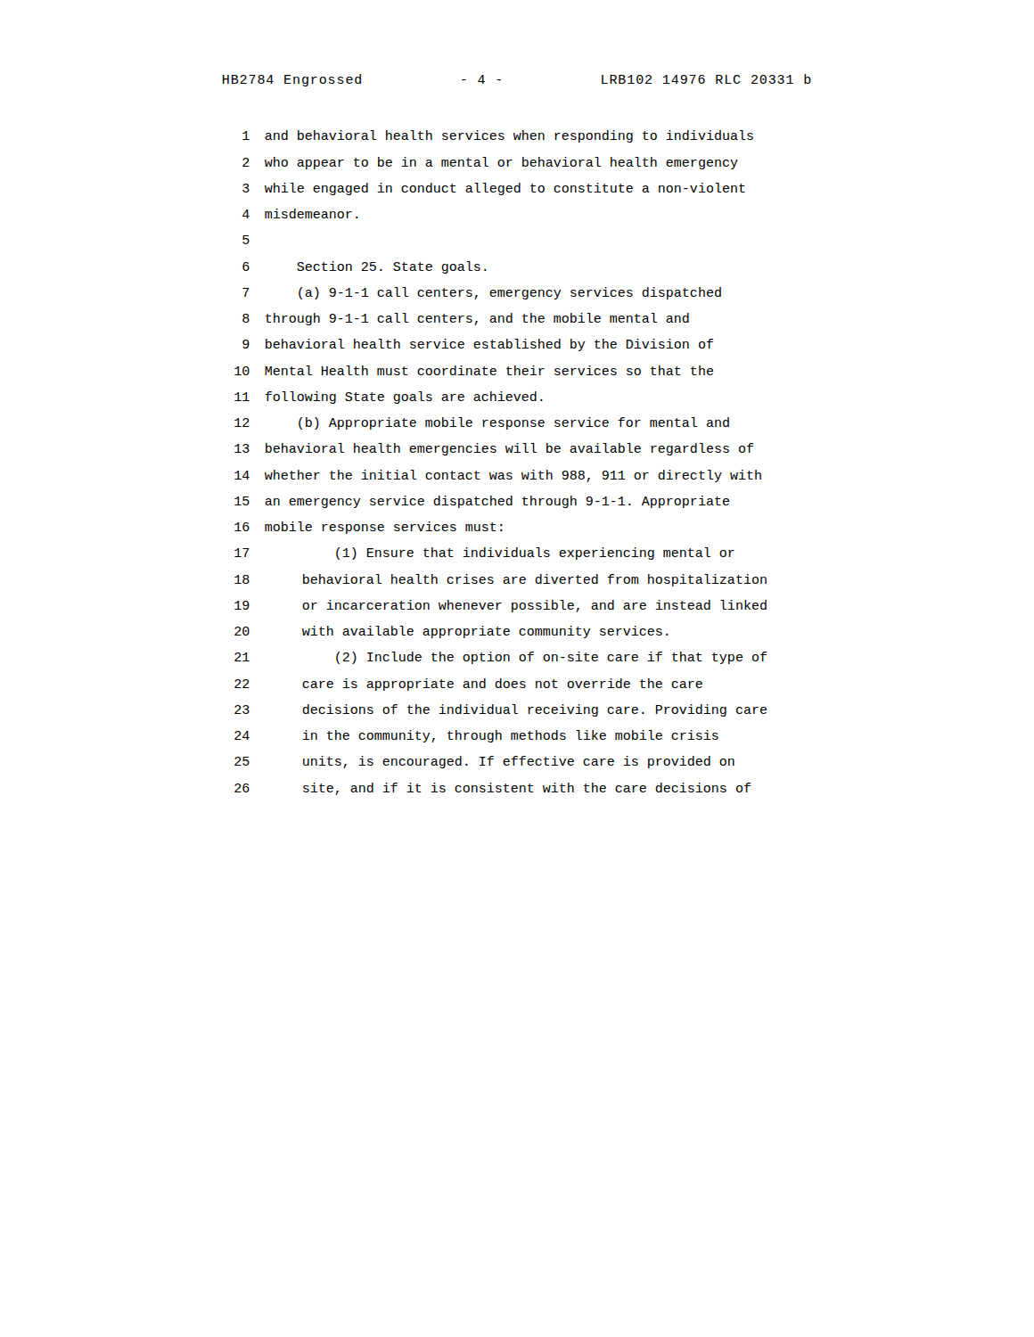HB2784 Engrossed - 4 - LRB102 14976 RLC 20331 b
and behavioral health services when responding to individuals
who appear to be in a mental or behavioral health emergency
while engaged in conduct alleged to constitute a non-violent
misdemeanor.
Section 25. State goals.
(a) 9-1-1 call centers, emergency services dispatched
through 9-1-1 call centers, and the mobile mental and
behavioral health service established by the Division of
Mental Health must coordinate their services so that the
following State goals are achieved.
(b) Appropriate mobile response service for mental and
behavioral health emergencies will be available regardless of
whether the initial contact was with 988, 911 or directly with
an emergency service dispatched through 9-1-1. Appropriate
mobile response services must:
(1) Ensure that individuals experiencing mental or
behavioral health crises are diverted from hospitalization
or incarceration whenever possible, and are instead linked
with available appropriate community services.
(2) Include the option of on-site care if that type of
care is appropriate and does not override the care
decisions of the individual receiving care. Providing care
in the community, through methods like mobile crisis
units, is encouraged. If effective care is provided on
site, and if it is consistent with the care decisions of